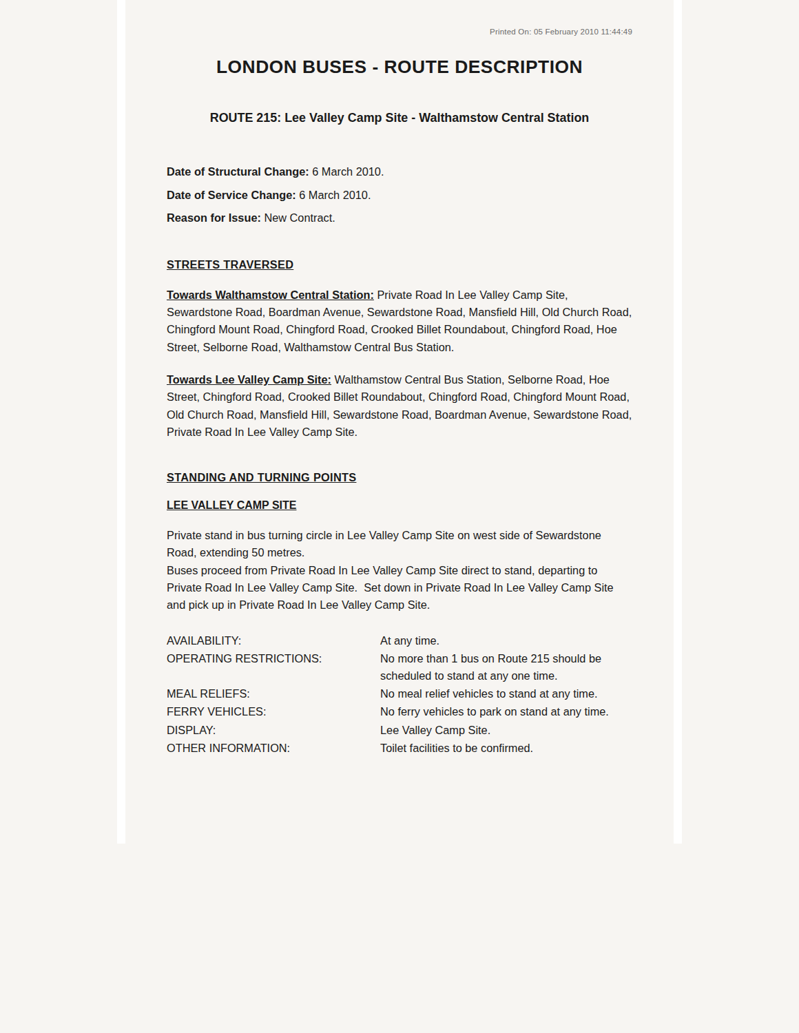Printed On: 05 February 2010 11:44:49
LONDON BUSES - ROUTE DESCRIPTION
ROUTE 215: Lee Valley Camp Site - Walthamstow Central Station
Date of Structural Change: 6 March 2010.
Date of Service Change: 6 March 2010.
Reason for Issue: New Contract.
STREETS TRAVERSED
Towards Walthamstow Central Station: Private Road In Lee Valley Camp Site, Sewardstone Road, Boardman Avenue, Sewardstone Road, Mansfield Hill, Old Church Road, Chingford Mount Road, Chingford Road, Crooked Billet Roundabout, Chingford Road, Hoe Street, Selborne Road, Walthamstow Central Bus Station.
Towards Lee Valley Camp Site: Walthamstow Central Bus Station, Selborne Road, Hoe Street, Chingford Road, Crooked Billet Roundabout, Chingford Road, Chingford Mount Road, Old Church Road, Mansfield Hill, Sewardstone Road, Boardman Avenue, Sewardstone Road, Private Road In Lee Valley Camp Site.
STANDING AND TURNING POINTS
LEE VALLEY CAMP SITE
Private stand in bus turning circle in Lee Valley Camp Site on west side of Sewardstone Road, extending 50 metres.
Buses proceed from Private Road In Lee Valley Camp Site direct to stand, departing to Private Road In Lee Valley Camp Site. Set down in Private Road In Lee Valley Camp Site and pick up in Private Road In Lee Valley Camp Site.
| AVAILABILITY: | At any time. |
| OPERATING RESTRICTIONS: | No more than 1 bus on Route 215 should be scheduled to stand at any one time. |
| MEAL RELIEFS: | No meal relief vehicles to stand at any time. |
| FERRY VEHICLES: | No ferry vehicles to park on stand at any time. |
| DISPLAY: | Lee Valley Camp Site. |
| OTHER INFORMATION: | Toilet facilities to be confirmed. |